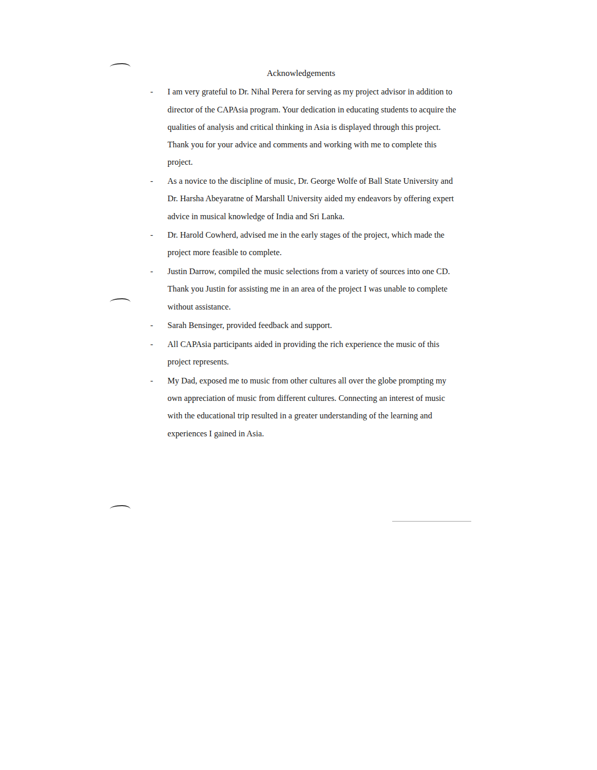Acknowledgements
I am very grateful to Dr. Nihal Perera for serving as my project advisor in addition to director of the CAPAsia program. Your dedication in educating students to acquire the qualities of analysis and critical thinking in Asia is displayed through this project. Thank you for your advice and comments and working with me to complete this project.
As a novice to the discipline of music, Dr. George Wolfe of Ball State University and Dr. Harsha Abeyaratne of Marshall University aided my endeavors by offering expert advice in musical knowledge of India and Sri Lanka.
Dr. Harold Cowherd, advised me in the early stages of the project, which made the project more feasible to complete.
Justin Darrow, compiled the music selections from a variety of sources into one CD. Thank you Justin for assisting me in an area of the project I was unable to complete without assistance.
Sarah Bensinger, provided feedback and support.
All CAPAsia participants aided in providing the rich experience the music of this project represents.
My Dad, exposed me to music from other cultures all over the globe prompting my own appreciation of music from different cultures. Connecting an interest of music with the educational trip resulted in a greater understanding of the learning and experiences I gained in Asia.